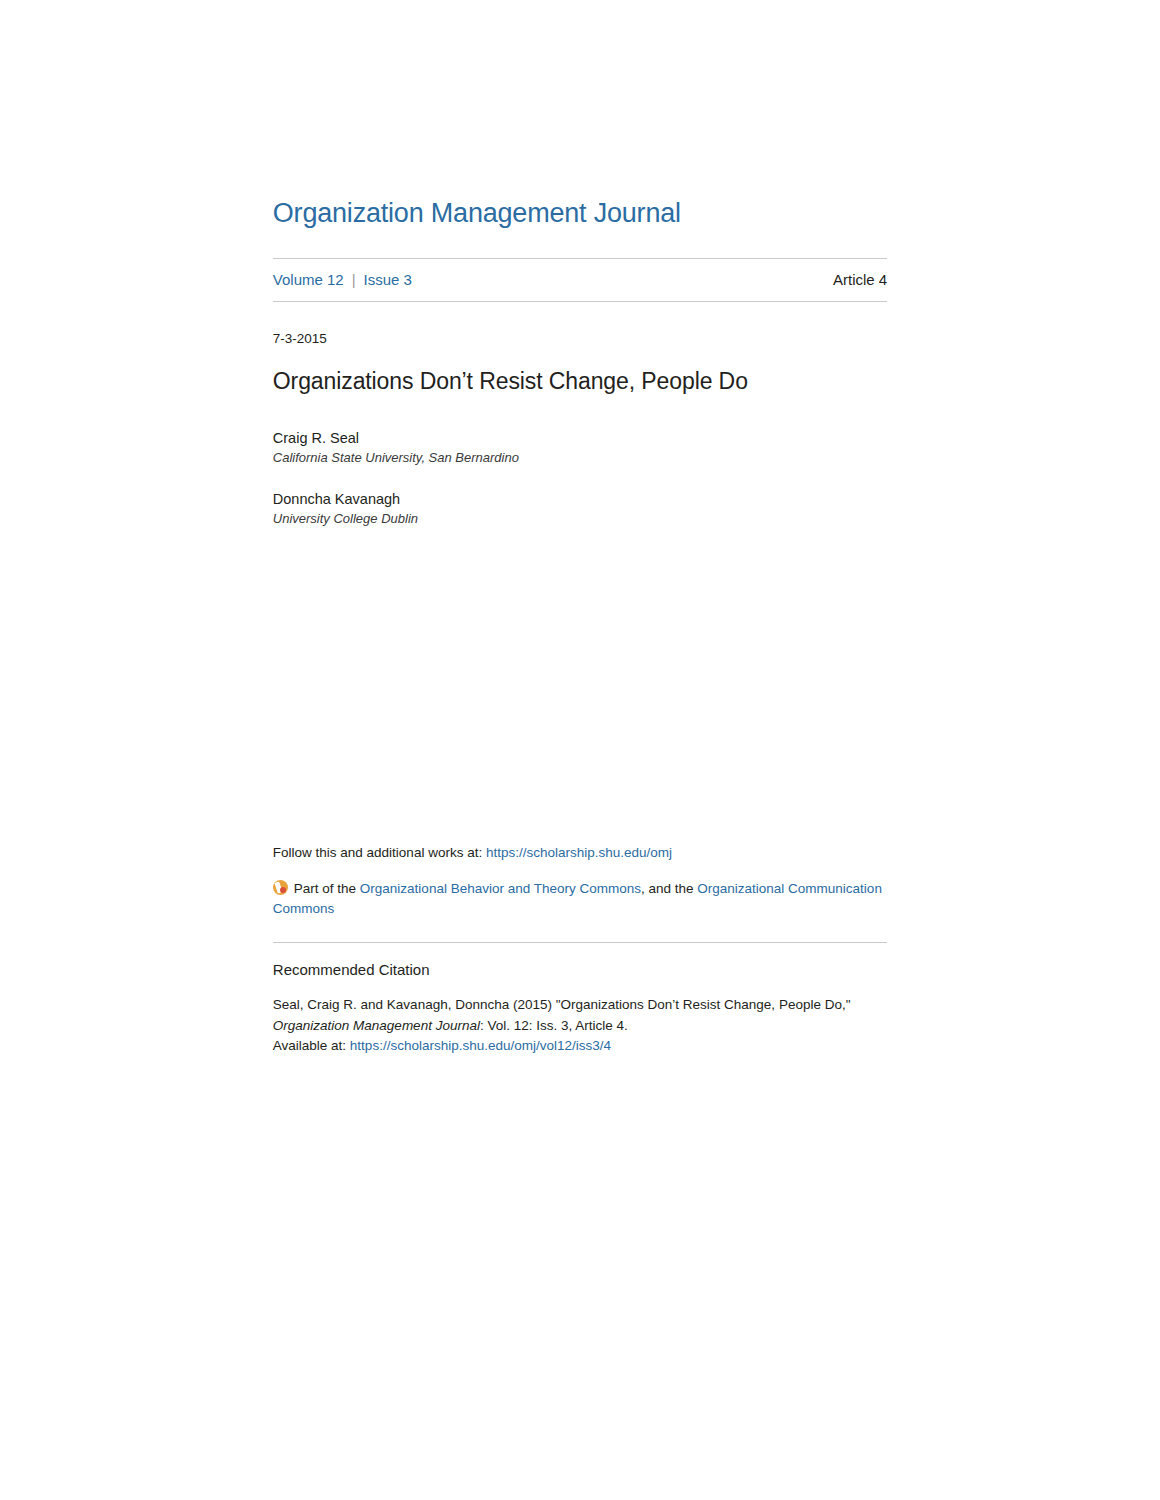Organization Management Journal
Volume 12|Issue 3
Article 4
7-3-2015
Organizations Don’t Resist Change, People Do
Craig R. Seal California State University, San Bernardino
Donncha Kavanagh University College Dublin
Follow this and additional works at: https://scholarship.shu.edu/omj
Part of the Organizational Behavior and Theory Commons, and the Organizational Communication Commons
Recommended Citation
Seal, Craig R. and Kavanagh, Donncha (2015) "Organizations Don’t Resist Change, People Do,"
Organization Management Journal: Vol. 12: Iss. 3, Article 4.
Available at: https://scholarship.shu.edu/omj/vol12/iss3/4